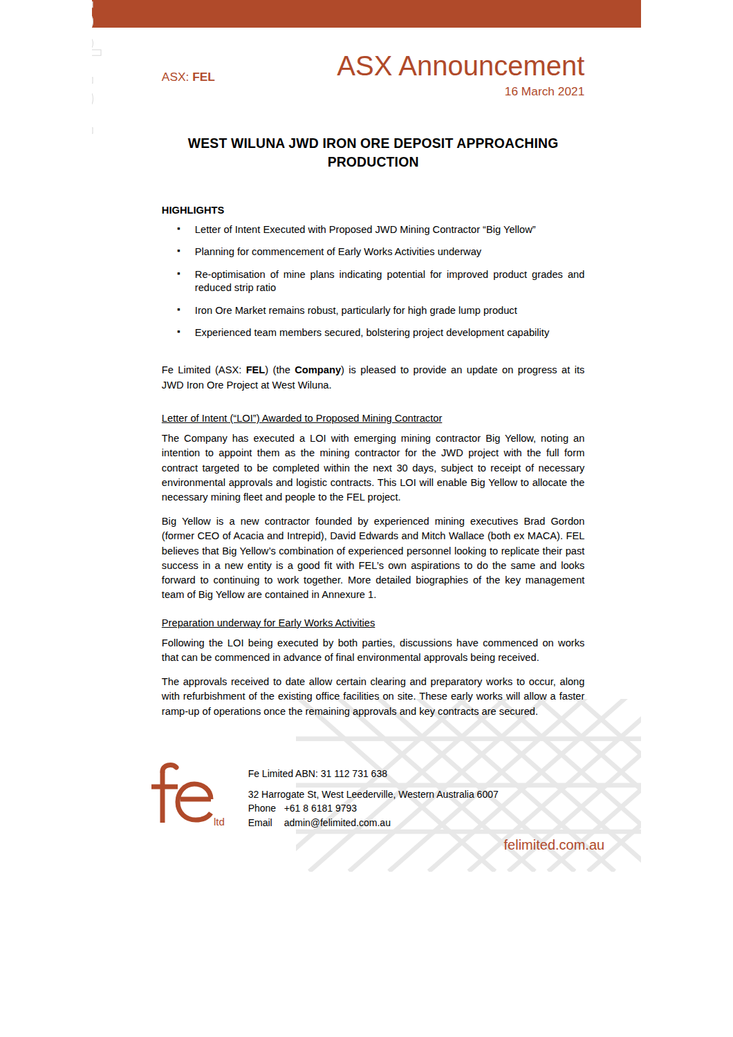For personal use only
ASX: FEL
ASX Announcement
16 March 2021
WEST WILUNA JWD IRON ORE DEPOSIT APPROACHING PRODUCTION
HIGHLIGHTS
Letter of Intent Executed with Proposed JWD Mining Contractor “Big Yellow”
Planning for commencement of Early Works Activities underway
Re-optimisation of mine plans indicating potential for improved product grades and reduced strip ratio
Iron Ore Market remains robust, particularly for high grade lump product
Experienced team members secured, bolstering project development capability
Fe Limited (ASX: FEL) (the Company) is pleased to provide an update on progress at its JWD Iron Ore Project at West Wiluna.
Letter of Intent (“LOI”) Awarded to Proposed Mining Contractor
The Company has executed a LOI with emerging mining contractor Big Yellow, noting an intention to appoint them as the mining contractor for the JWD project with the full form contract targeted to be completed within the next 30 days, subject to receipt of necessary environmental approvals and logistic contracts. This LOI will enable Big Yellow to allocate the necessary mining fleet and people to the FEL project.
Big Yellow is a new contractor founded by experienced mining executives Brad Gordon (former CEO of Acacia and Intrepid), David Edwards and Mitch Wallace (both ex MACA). FEL believes that Big Yellow’s combination of experienced personnel looking to replicate their past success in a new entity is a good fit with FEL’s own aspirations to do the same and looks forward to continuing to work together. More detailed biographies of the key management team of Big Yellow are contained in Annexure 1.
Preparation underway for Early Works Activities
Following the LOI being executed by both parties, discussions have commenced on works that can be commenced in advance of final environmental approvals being received.
The approvals received to date allow certain clearing and preparatory works to occur, along with refurbishment of the existing office facilities on site. These early works will allow a faster ramp-up of operations once the remaining approvals and key contracts are secured.
ltd
Fe Limited ABN: 31 112 731 638
32 Harrogate St, West Leederville, Western Australia 6007
| Phone | +61 8 6181 9793 |
| Email | admin@felimited.com.au |
felimited.com.au